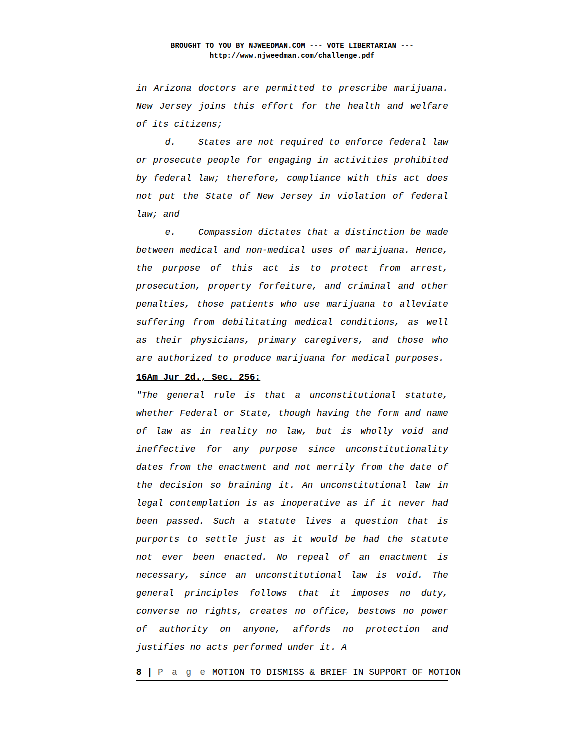BROUGHT TO YOU BY NJWEEDMAN.COM --- VOTE LIBERTARIAN ---
http://www.njweedman.com/challenge.pdf
in Arizona doctors are permitted to prescribe marijuana. New Jersey joins this effort for the health and welfare of its citizens;
d. States are not required to enforce federal law or prosecute people for engaging in activities prohibited by federal law; therefore, compliance with this act does not put the State of New Jersey in violation of federal law; and
e. Compassion dictates that a distinction be made between medical and non-medical uses of marijuana. Hence, the purpose of this act is to protect from arrest, prosecution, property forfeiture, and criminal and other penalties, those patients who use marijuana to alleviate suffering from debilitating medical conditions, as well as their physicians, primary caregivers, and those who are authorized to produce marijuana for medical purposes.
16Am Jur 2d., Sec. 256:
"The general rule is that a unconstitutional statute, whether Federal or State, though having the form and name of law as in reality no law, but is wholly void and ineffective for any purpose since unconstitutionality dates from the enactment and not merrily from the date of the decision so braining it. An unconstitutional law in legal contemplation is as inoperative as if it never had been passed. Such a statute lives a question that is purports to settle just as it would be had the statute not ever been enacted. No repeal of an enactment is necessary, since an unconstitutional law is void. The general principles follows that it imposes no duty, converse no rights, creates no office, bestows no power of authority on anyone, affords no protection and justifies no acts performed under it. A
8 | P a g e MOTION TO DISMISS & BRIEF IN SUPPORT OF MOTION